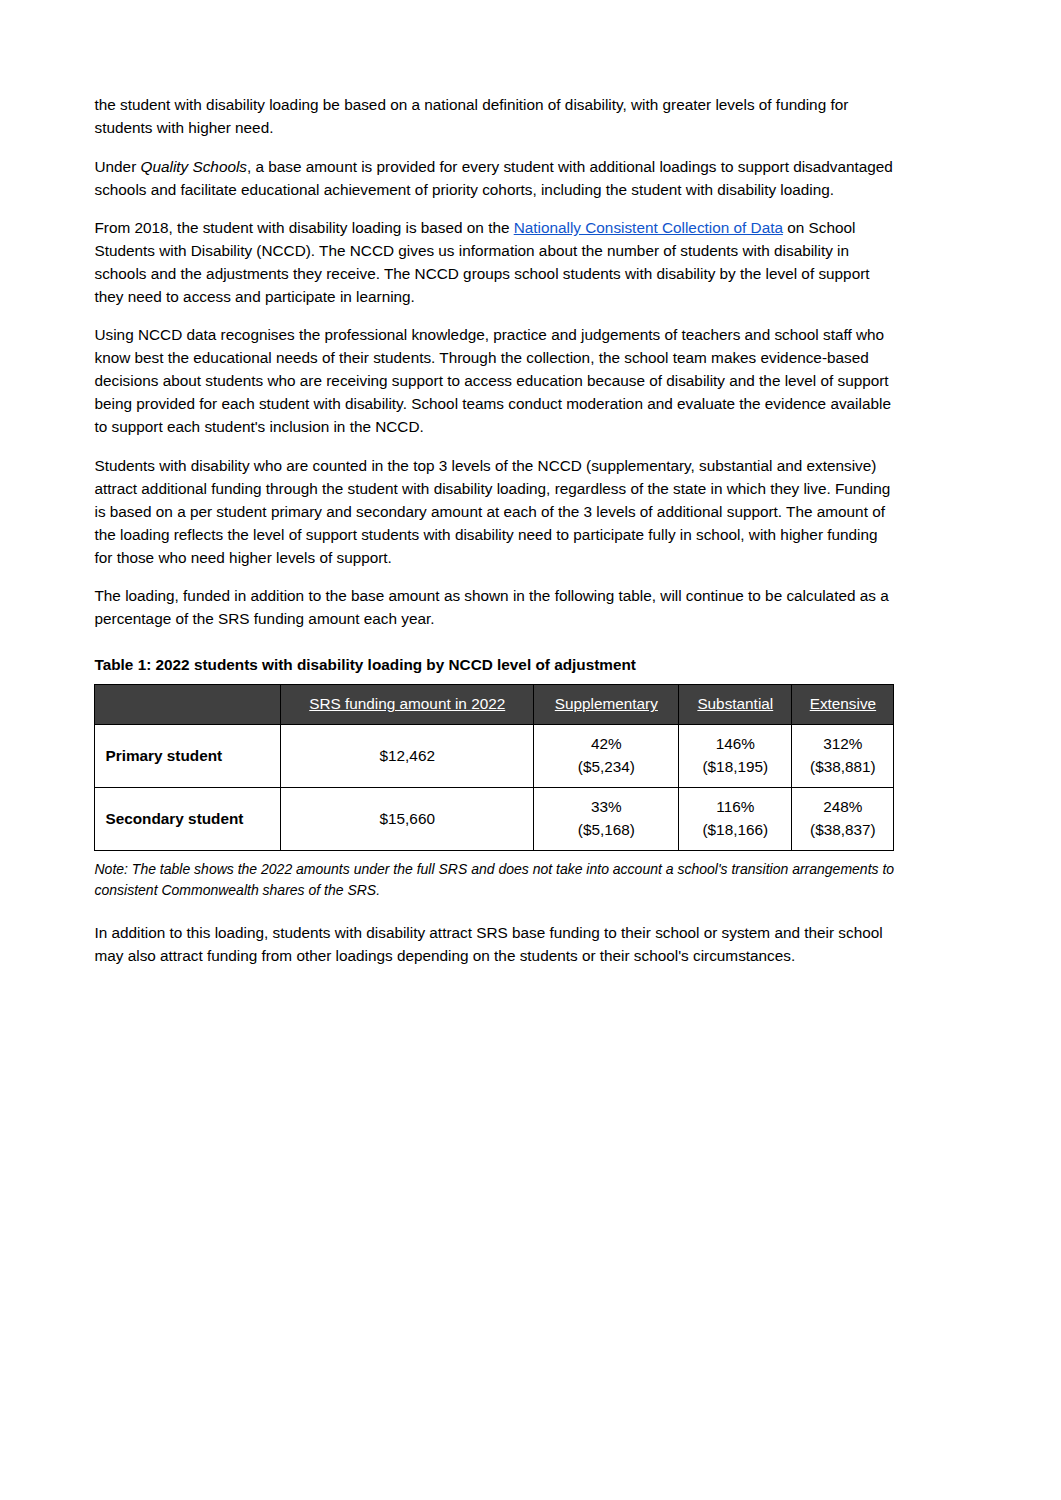the student with disability loading be based on a national definition of disability, with greater levels of funding for students with higher need.
Under Quality Schools, a base amount is provided for every student with additional loadings to support disadvantaged schools and facilitate educational achievement of priority cohorts, including the student with disability loading.
From 2018, the student with disability loading is based on the Nationally Consistent Collection of Data on School Students with Disability (NCCD). The NCCD gives us information about the number of students with disability in schools and the adjustments they receive. The NCCD groups school students with disability by the level of support they need to access and participate in learning.
Using NCCD data recognises the professional knowledge, practice and judgements of teachers and school staff who know best the educational needs of their students. Through the collection, the school team makes evidence-based decisions about students who are receiving support to access education because of disability and the level of support being provided for each student with disability. School teams conduct moderation and evaluate the evidence available to support each student's inclusion in the NCCD.
Students with disability who are counted in the top 3 levels of the NCCD (supplementary, substantial and extensive) attract additional funding through the student with disability loading, regardless of the state in which they live. Funding is based on a per student primary and secondary amount at each of the 3 levels of additional support. The amount of the loading reflects the level of support students with disability need to participate fully in school, with higher funding for those who need higher levels of support.
The loading, funded in addition to the base amount as shown in the following table, will continue to be calculated as a percentage of the SRS funding amount each year.
Table 1: 2022 students with disability loading by NCCD level of adjustment
| | SRS funding amount in 2022 | Supplementary | Substantial | Extensive |
| --- | --- | --- | --- | --- |
| Primary student | $12,462 | 42% ($5,234) | 146% ($18,195) | 312% ($38,881) |
| Secondary student | $15,660 | 33% ($5,168) | 116% ($18,166) | 248% ($38,837) |
Note: The table shows the 2022 amounts under the full SRS and does not take into account a school's transition arrangements to consistent Commonwealth shares of the SRS.
In addition to this loading, students with disability attract SRS base funding to their school or system and their school may also attract funding from other loadings depending on the students or their school's circumstances.